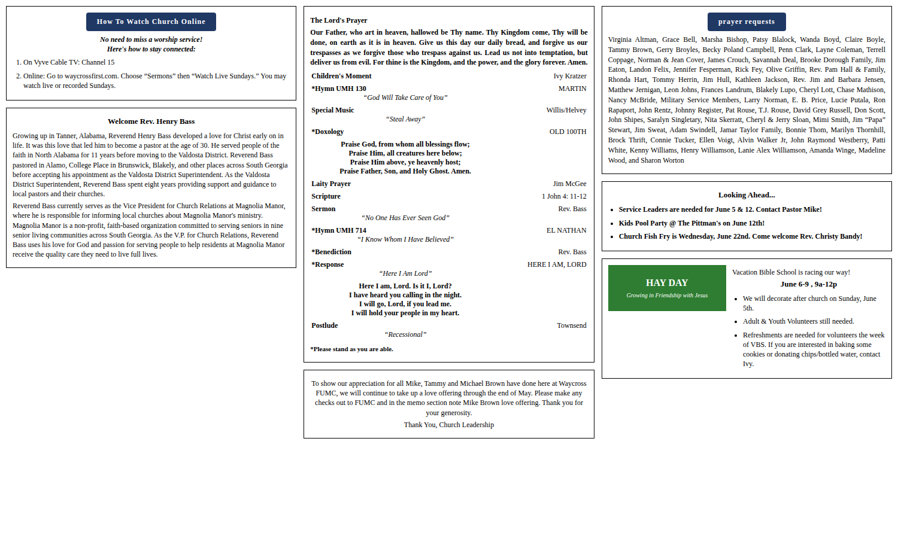How To Watch Church Online
No need to miss a worship service!
Here's how to stay connected:
On Vyve Cable TV: Channel 15
Online: Go to waycrossfirst.com. Choose “Sermons” then “Watch Live Sundays.” You may watch live or recorded Sundays.
Welcome Rev. Henry Bass
Growing up in Tanner, Alabama, Reverend Henry Bass developed a love for Christ early on in life. It was this love that led him to become a pastor at the age of 30. He served people of the faith in North Alabama for 11 years before moving to the Valdosta District. Reverend Bass pastored in Alamo, College Place in Brunswick, Blakely, and other places across South Georgia before accepting his appointment as the Valdosta District Superintendent. As the Valdosta District Superintendent, Reverend Bass spent eight years providing support and guidance to local pastors and their churches.
Reverend Bass currently serves as the Vice President for Church Relations at Magnolia Manor, where he is responsible for informing local churches about Magnolia Manor's ministry. Magnolia Manor is a non-profit, faith-based organization committed to serving seniors in nine senior living communities across South Georgia. As the V.P. for Church Relations, Reverend Bass uses his love for God and passion for serving people to help residents at Magnolia Manor receive the quality care they need to live full lives.
The Lord's Prayer
Our Father, who art in heaven, hallowed be Thy name. Thy Kingdom come, Thy will be done, on earth as it is in heaven. Give us this day our daily bread, and forgive us our trespasses as we forgive those who trespass against us. Lead us not into temptation, but deliver us from evil. For thine is the Kingdom, and the power, and the glory forever. Amen.
| Children's Moment | Ivy Kratzer |
| *Hymn UMH 130 “God Will Take Care of You” | MARTIN |
| Special Music “Steal Away” | Willis/Helvey |
| *Doxology | OLD 100TH |
| Praise God, from whom all blessings flow; Praise Him, all creatures here below; Praise Him above, ye heavenly host; Praise Father, Son, and Holy Ghost. Amen. |
| Laity Prayer | Jim McGee |
| Scripture | 1 John 4: 11-12 |
| Sermon “No One Has Ever Seen God” | Rev. Bass |
| *Hymn UMH 714 “I Know Whom I Have Believed” | EL NATHAN |
| *Benediction | Rev. Bass |
| *Response “Here I Am Lord” | HERE I AM, LORD |
| Here I am, Lord. Is it I, Lord? I have heard you calling in the night. I will go, Lord, if you lead me. I will hold your people in my heart. |
| Postlude “Recessional” | Townsend |
*Please stand as you are able.
To show our appreciation for all Mike, Tammy and Michael Brown have done here at Waycross FUMC, we will continue to take up a love offering through the end of May. Please make any checks out to FUMC and in the memo section note Mike Brown love offering. Thank you for your generosity.
Thank You, Church Leadership
prayer requests
Virginia Altman, Grace Bell, Marsha Bishop, Patsy Blalock, Wanda Boyd, Claire Boyle, Tammy Brown, Gerry Broyles, Becky Poland Campbell, Penn Clark, Layne Coleman, Terrell Coppage, Norman & Jean Cover, James Crouch, Savannah Deal, Brooke Dorough Family, Jim Eaton, Landon Felix, Jennifer Fesperman, Rick Fey, Olive Griffin, Rev. Pam Hall & Family, Rhonda Hart, Tommy Herrin, Jim Hull, Kathleen Jackson, Rev. Jim and Barbara Jensen, Matthew Jernigan, Leon Johns, Frances Landrum, Blakely Lupo, Cheryl Lott, Chase Mathison, Nancy McBride, Military Service Members, Larry Norman, E. B. Price, Lucie Putala, Ron Rapaport, John Rentz, Johnny Register, Pat Rouse, T.J. Rouse, David Grey Russell, Don Scott, John Shipes, Saralyn Singletary, Nita Skerratt, Cheryl & Jerry Sloan, Mimi Smith, Jim “Papa” Stewart, Jim Sweat, Adam Swindell, Jamar Taylor Family, Bonnie Thom, Marilyn Thornhill, Brock Thrift, Connie Tucker, Ellen Voigt, Alvin Walker Jr, John Raymond Westberry, Patti White, Kenny Williams, Henry Williamson, Lanie Alex Williamson, Amanda Winge, Madeline Wood, and Sharon Worton
Looking Ahead...
Service Leaders are needed for June 5 & 12. Contact Pastor Mike!
Kids Pool Party @ The Pittman's on June 12th!
Church Fish Fry is Wednesday, June 22nd. Come welcome Rev. Christy Bandy!
HAY DAYGrowing in Friendship with Jesus
Vacation Bible School is racing our way!
June 6-9 , 9a-12p
We will decorate after church on Sunday, June 5th.
Adult & Youth Volunteers still needed.
Refreshments are needed for volunteers the week of VBS. If you are interested in baking some cookies or donating chips/bottled water, contact Ivy.